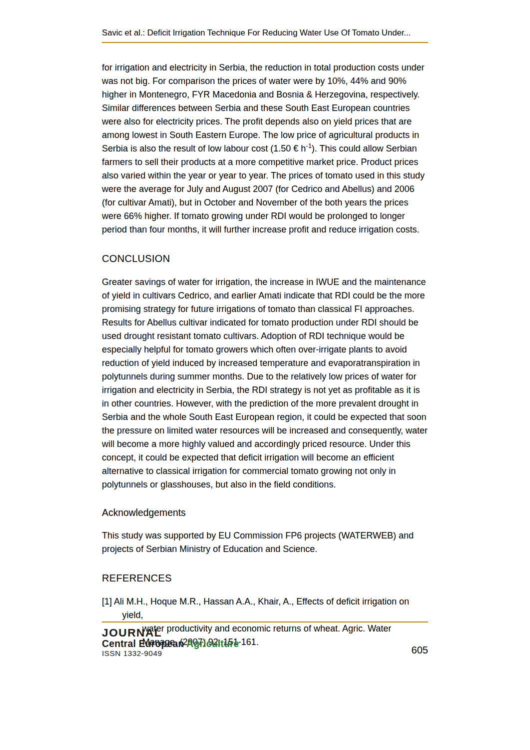Savic et al.: Deficit Irrigation Technique For Reducing Water Use Of Tomato Under...
for irrigation and electricity in Serbia, the reduction in total production costs under was not big. For comparison the prices of water were by 10%, 44% and 90% higher in Montenegro, FYR Macedonia and Bosnia & Herzegovina, respectively. Similar differences between Serbia and these South East European countries were also for electricity prices. The profit depends also on yield prices that are among lowest in South Eastern Europe. The low price of agricultural products in Serbia is also the result of low labour cost (1.50 € h-1). This could allow Serbian farmers to sell their products at a more competitive market price. Product prices also varied within the year or year to year. The prices of tomato used in this study were the average for July and August 2007 (for Cedrico and Abellus) and 2006 (for cultivar Amati), but in October and November of the both years the prices were 66% higher. If tomato growing under RDI would be prolonged to longer period than four months, it will further increase profit and reduce irrigation costs.
CONCLUSION
Greater savings of water for irrigation, the increase in IWUE and the maintenance of yield in cultivars Cedrico, and earlier Amati indicate that RDI could be the more promising strategy for future irrigations of tomato than classical FI approaches. Results for Abellus cultivar indicated for tomato production under RDI should be used drought resistant tomato cultivars. Adoption of RDI technique would be especially helpful for tomato growers which often over-irrigate plants to avoid reduction of yield induced by increased temperature and evaporatranspiration in polytunnels during summer months. Due to the relatively low prices of water for irrigation and electricity in Serbia, the RDI strategy is not yet as profitable as it is in other countries. However, with the prediction of the more prevalent drought in Serbia and the whole South East European region, it could be expected that soon the pressure on limited water resources will be increased and consequently, water will become a more highly valued and accordingly priced resource. Under this concept, it could be expected that deficit irrigation will become an efficient alternative to classical irrigation for commercial tomato growing not only in polytunnels or glasshouses, but also in the field conditions.
Acknowledgements
This study was supported by EU Commission FP6 projects (WATERWEB) and projects of Serbian Ministry of Education and Science.
REFERENCES
[1] Ali M.H., Hoque M.R., Hassan A.A., Khair, A., Effects of deficit irrigation on yield,water productivity and economic returns of wheat. Agric. Water Manage. (2007) 92: 151-161.
JOURNAL
Central European Agriculture
ISSN 1332-9049
605